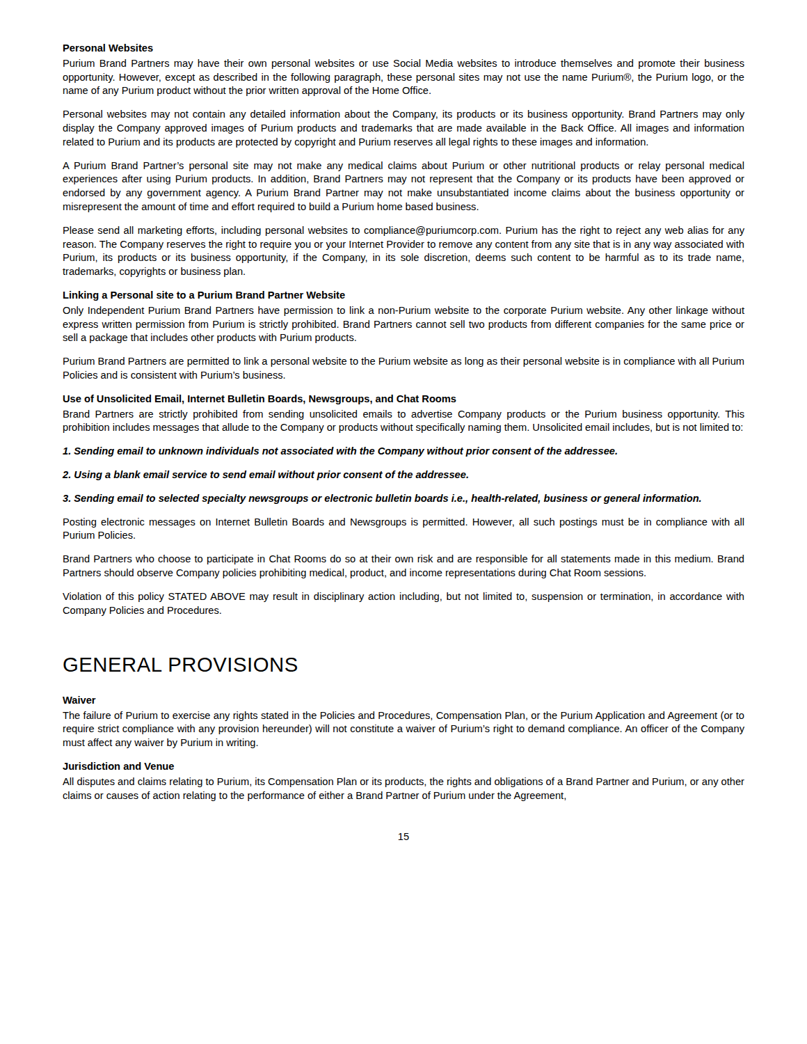Personal Websites
Purium Brand Partners may have their own personal websites or use Social Media websites to introduce themselves and promote their business opportunity. However, except as described in the following paragraph, these personal sites may not use the name Purium®, the Purium logo, or the name of any Purium product without the prior written approval of the Home Office.
Personal websites may not contain any detailed information about the Company, its products or its business opportunity. Brand Partners may only display the Company approved images of Purium products and trademarks that are made available in the Back Office. All images and information related to Purium and its products are protected by copyright and Purium reserves all legal rights to these images and information.
A Purium Brand Partner’s personal site may not make any medical claims about Purium or other nutritional products or relay personal medical experiences after using Purium products. In addition, Brand Partners may not represent that the Company or its products have been approved or endorsed by any government agency. A Purium Brand Partner may not make unsubstantiated income claims about the business opportunity or misrepresent the amount of time and effort required to build a Purium home based business.
Please send all marketing efforts, including personal websites to compliance@puriumcorp.com. Purium has the right to reject any web alias for any reason. The Company reserves the right to require you or your Internet Provider to remove any content from any site that is in any way associated with Purium, its products or its business opportunity, if the Company, in its sole discretion, deems such content to be harmful as to its trade name, trademarks, copyrights or business plan.
Linking a Personal site to a Purium Brand Partner Website
Only Independent Purium Brand Partners have permission to link a non-Purium website to the corporate Purium website. Any other linkage without express written permission from Purium is strictly prohibited. Brand Partners cannot sell two products from different companies for the same price or sell a package that includes other products with Purium products.
Purium Brand Partners are permitted to link a personal website to the Purium website as long as their personal website is in compliance with all Purium Policies and is consistent with Purium’s business.
Use of Unsolicited Email, Internet Bulletin Boards, Newsgroups, and Chat Rooms
Brand Partners are strictly prohibited from sending unsolicited emails to advertise Company products or the Purium business opportunity. This prohibition includes messages that allude to the Company or products without specifically naming them. Unsolicited email includes, but is not limited to:
1. Sending email to unknown individuals not associated with the Company without prior consent of the addressee.
2. Using a blank email service to send email without prior consent of the addressee.
3. Sending email to selected specialty newsgroups or electronic bulletin boards i.e., health-related, business or general information.
Posting electronic messages on Internet Bulletin Boards and Newsgroups is permitted. However, all such postings must be in compliance with all Purium Policies.
Brand Partners who choose to participate in Chat Rooms do so at their own risk and are responsible for all statements made in this medium. Brand Partners should observe Company policies prohibiting medical, product, and income representations during Chat Room sessions.
Violation of this policy STATED ABOVE may result in disciplinary action including, but not limited to, suspension or termination, in accordance with Company Policies and Procedures.
GENERAL PROVISIONS
Waiver
The failure of Purium to exercise any rights stated in the Policies and Procedures, Compensation Plan, or the Purium Application and Agreement (or to require strict compliance with any provision hereunder) will not constitute a waiver of Purium’s right to demand compliance. An officer of the Company must affect any waiver by Purium in writing.
Jurisdiction and Venue
All disputes and claims relating to Purium, its Compensation Plan or its products, the rights and obligations of a Brand Partner and Purium, or any other claims or causes of action relating to the performance of either a Brand Partner of Purium under the Agreement,
15